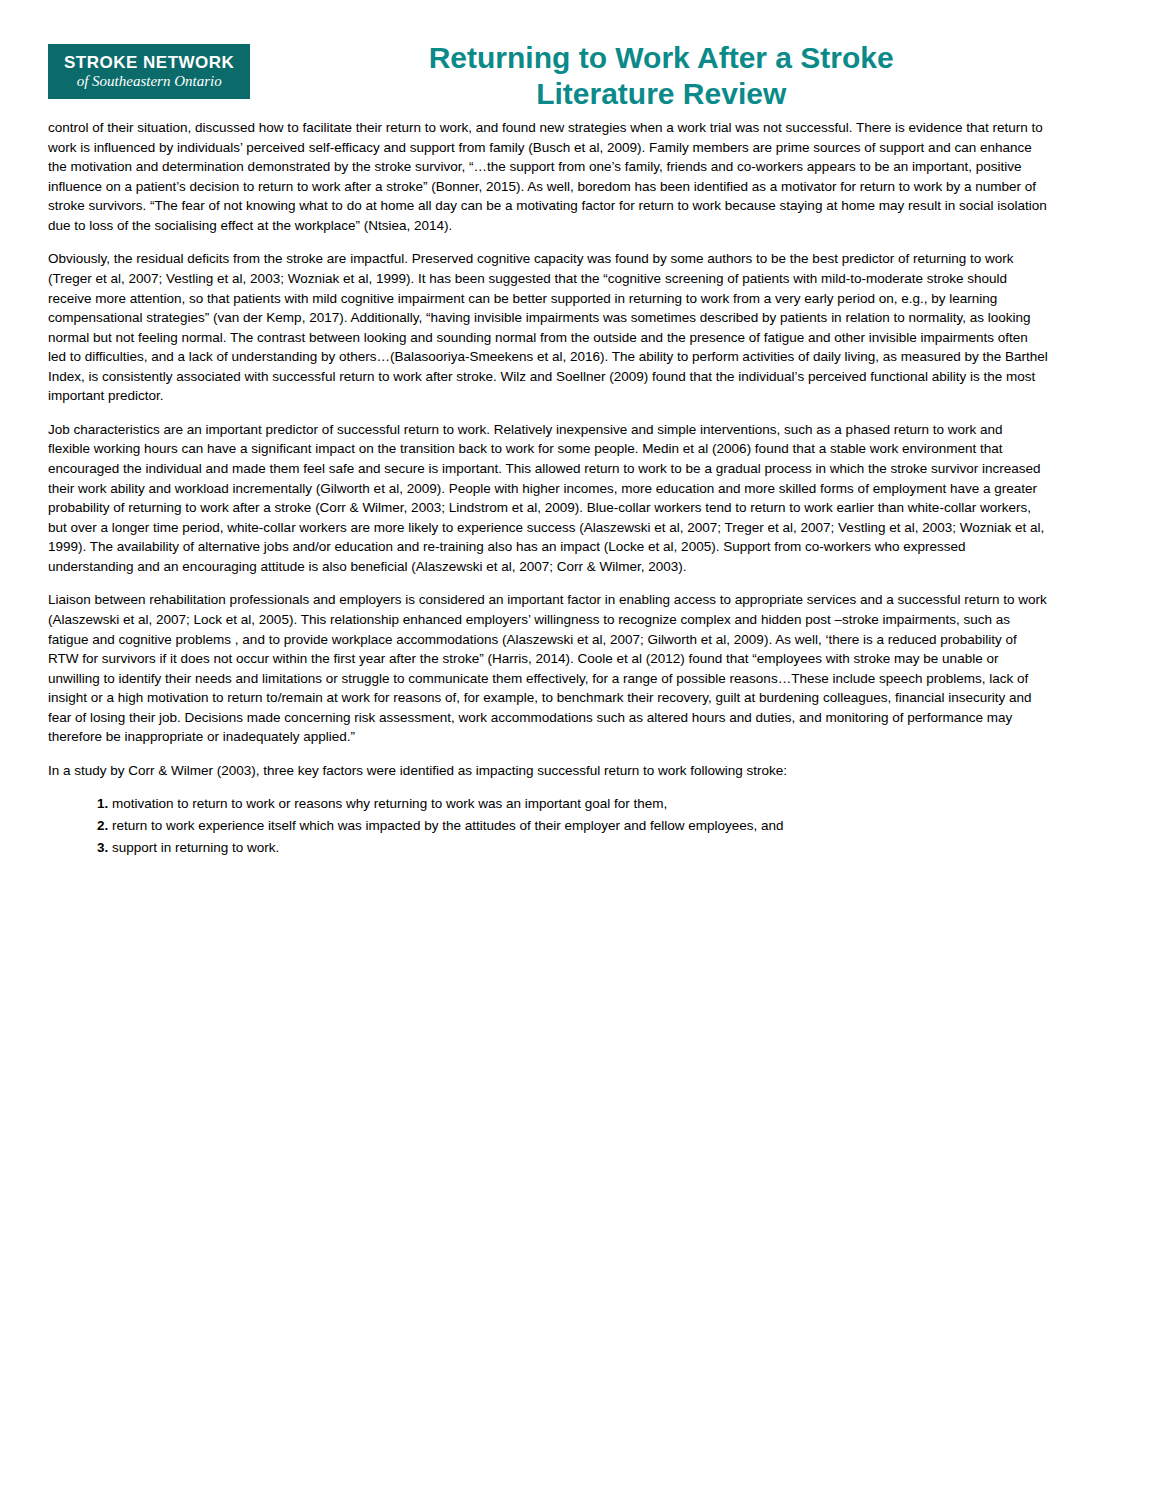STROKE NETWORK
of Southeastern Ontario
Returning to Work After a Stroke
Literature Review
control of their situation, discussed how to facilitate their return to work, and found new strategies when a work trial was not successful. There is evidence that return to work is influenced by individuals’ perceived self-efficacy and support from family (Busch et al, 2009). Family members are prime sources of support and can enhance the motivation and determination demonstrated by the stroke survivor, “…the support from one’s family, friends and co-workers appears to be an important, positive influence on a patient’s decision to return to work after a stroke” (Bonner, 2015). As well, boredom has been identified as a motivator for return to work by a number of stroke survivors. “The fear of not knowing what to do at home all day can be a motivating factor for return to work because staying at home may result in social isolation due to loss of the socialising effect at the workplace” (Ntsiea, 2014).
Obviously, the residual deficits from the stroke are impactful. Preserved cognitive capacity was found by some authors to be the best predictor of returning to work (Treger et al, 2007; Vestling et al, 2003; Wozniak et al, 1999). It has been suggested that the “cognitive screening of patients with mild-to-moderate stroke should receive more attention, so that patients with mild cognitive impairment can be better supported in returning to work from a very early period on, e.g., by learning compensational strategies” (van der Kemp, 2017). Additionally, “having invisible impairments was sometimes described by patients in relation to normality, as looking normal but not feeling normal. The contrast between looking and sounding normal from the outside and the presence of fatigue and other invisible impairments often led to difficulties, and a lack of understanding by others…(Balasooriya-Smeekens et al, 2016). The ability to perform activities of daily living, as measured by the Barthel Index, is consistently associated with successful return to work after stroke. Wilz and Soellner (2009) found that the individual’s perceived functional ability is the most important predictor.
Job characteristics are an important predictor of successful return to work. Relatively inexpensive and simple interventions, such as a phased return to work and flexible working hours can have a significant impact on the transition back to work for some people. Medin et al (2006) found that a stable work environment that encouraged the individual and made them feel safe and secure is important. This allowed return to work to be a gradual process in which the stroke survivor increased their work ability and workload incrementally (Gilworth et al, 2009). People with higher incomes, more education and more skilled forms of employment have a greater probability of returning to work after a stroke (Corr & Wilmer, 2003; Lindstrom et al, 2009). Blue-collar workers tend to return to work earlier than white-collar workers, but over a longer time period, white-collar workers are more likely to experience success (Alaszewski et al, 2007; Treger et al, 2007; Vestling et al, 2003; Wozniak et al, 1999). The availability of alternative jobs and/or education and re-training also has an impact (Locke et al, 2005). Support from co-workers who expressed understanding and an encouraging attitude is also beneficial (Alaszewski et al, 2007; Corr & Wilmer, 2003).
Liaison between rehabilitation professionals and employers is considered an important factor in enabling access to appropriate services and a successful return to work (Alaszewski et al, 2007; Lock et al, 2005). This relationship enhanced employers’ willingness to recognize complex and hidden post –stroke impairments, such as fatigue and cognitive problems , and to provide workplace accommodations (Alaszewski et al, 2007; Gilworth et al, 2009). As well, ‘there is a reduced probability of RTW for survivors if it does not occur within the first year after the stroke” (Harris, 2014). Coole et al (2012) found that “employees with stroke may be unable or unwilling to identify their needs and limitations or struggle to communicate them effectively, for a range of possible reasons…These include speech problems, lack of insight or a high motivation to return to/remain at work for reasons of, for example, to benchmark their recovery, guilt at burdening colleagues, financial insecurity and fear of losing their job. Decisions made concerning risk assessment, work accommodations such as altered hours and duties, and monitoring of performance may therefore be inappropriate or inadequately applied.”
In a study by Corr & Wilmer (2003), three key factors were identified as impacting successful return to work following stroke:
motivation to return to work or reasons why returning to work was an important goal for them,
return to work experience itself which was impacted by the attitudes of their employer and fellow employees, and
support in returning to work.